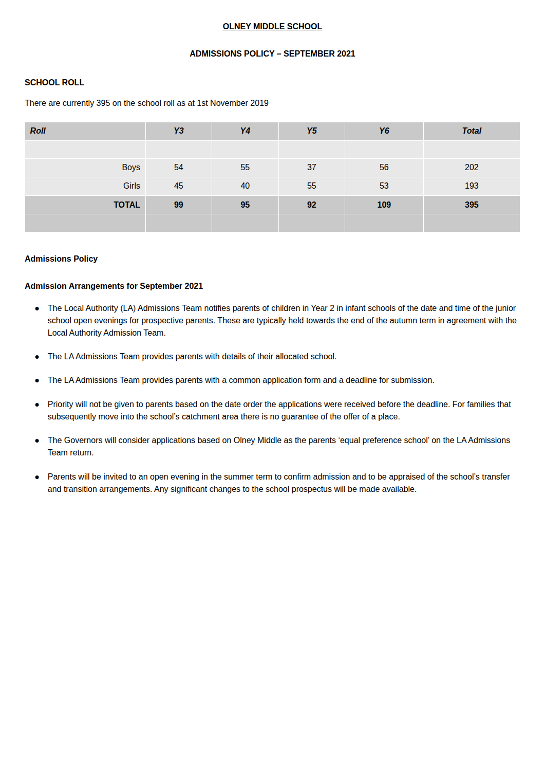OLNEY MIDDLE SCHOOL
ADMISSIONS POLICY – SEPTEMBER 2021
SCHOOL ROLL
There are currently 395 on the school roll as at 1st November 2019
| Roll | Y3 | Y4 | Y5 | Y6 | Total |
| --- | --- | --- | --- | --- | --- |
| Boys | 54 | 55 | 37 | 56 | 202 |
| Girls | 45 | 40 | 55 | 53 | 193 |
| TOTAL | 99 | 95 | 92 | 109 | 395 |
Admissions Policy
Admission Arrangements for September 2021
The Local Authority (LA) Admissions Team notifies parents of children in Year 2 in infant schools of the date and time of the junior school open evenings for prospective parents. These are typically held towards the end of the autumn term in agreement with the Local Authority Admission Team.
The LA Admissions Team provides parents with details of their allocated school.
The LA Admissions Team provides parents with a common application form and a deadline for submission.
Priority will not be given to parents based on the date order the applications were received before the deadline. For families that subsequently move into the school’s catchment area there is no guarantee of the offer of a place.
The Governors will consider applications based on Olney Middle as the parents ‘equal preference school’ on the LA Admissions Team return.
Parents will be invited to an open evening in the summer term to confirm admission and to be appraised of the school’s transfer and transition arrangements. Any significant changes to the school prospectus will be made available.